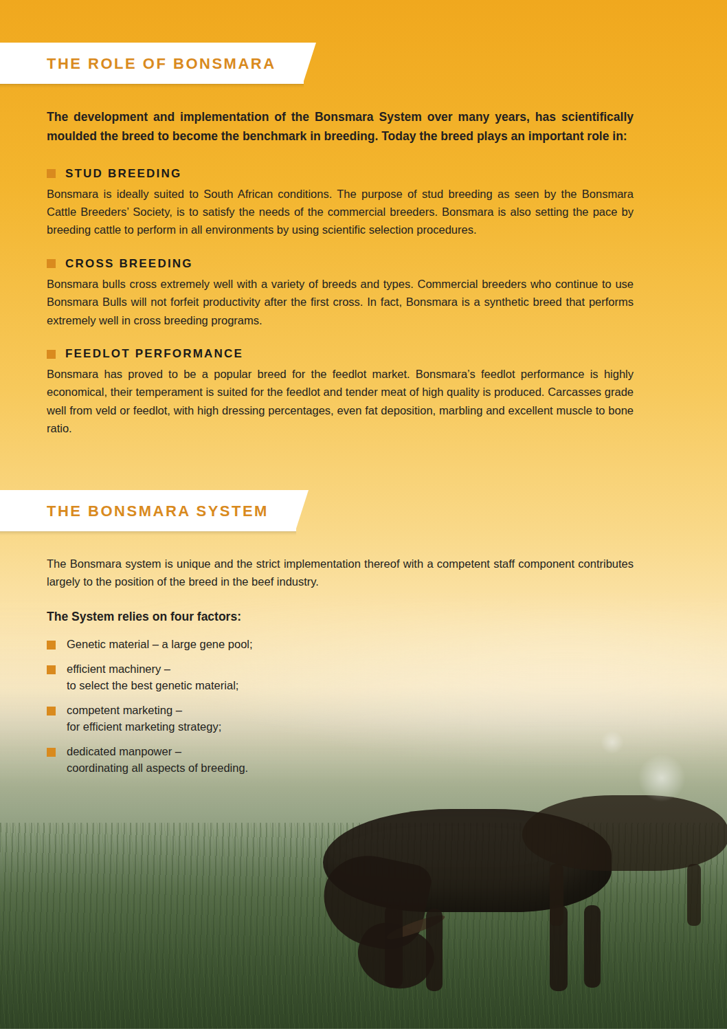The Role of Bonsmara
The development and implementation of the Bonsmara System over many years, has scientifically moulded the breed to become the benchmark in breeding. Today the breed plays an important role in:
Stud Breeding
Bonsmara is ideally suited to South African conditions. The purpose of stud breeding as seen by the Bonsmara Cattle Breeders’ Society, is to satisfy the needs of the commercial breeders. Bonsmara is also setting the pace by breeding cattle to perform in all environments by using scientific selection procedures.
Cross Breeding
Bonsmara bulls cross extremely well with a variety of breeds and types. Commercial breeders who continue to use Bonsmara Bulls will not forfeit productivity after the first cross. In fact, Bonsmara is a synthetic breed that performs extremely well in cross breeding programs.
Feedlot Performance
Bonsmara has proved to be a popular breed for the feedlot market. Bonsmara’s feedlot performance is highly economical, their temperament is suited for the feedlot and tender meat of high quality is produced. Carcasses grade well from veld or feedlot, with high dressing percentages, even fat deposition, marbling and excellent muscle to bone ratio.
The Bonsmara System
The Bonsmara system is unique and the strict implementation thereof with a competent staff component contributes largely to the position of the breed in the beef industry.
The System relies on four factors:
Genetic material – a large gene pool;
efficient machinery – to select the best genetic material;
competent marketing – for efficient marketing strategy;
dedicated manpower – coordinating all aspects of breeding.